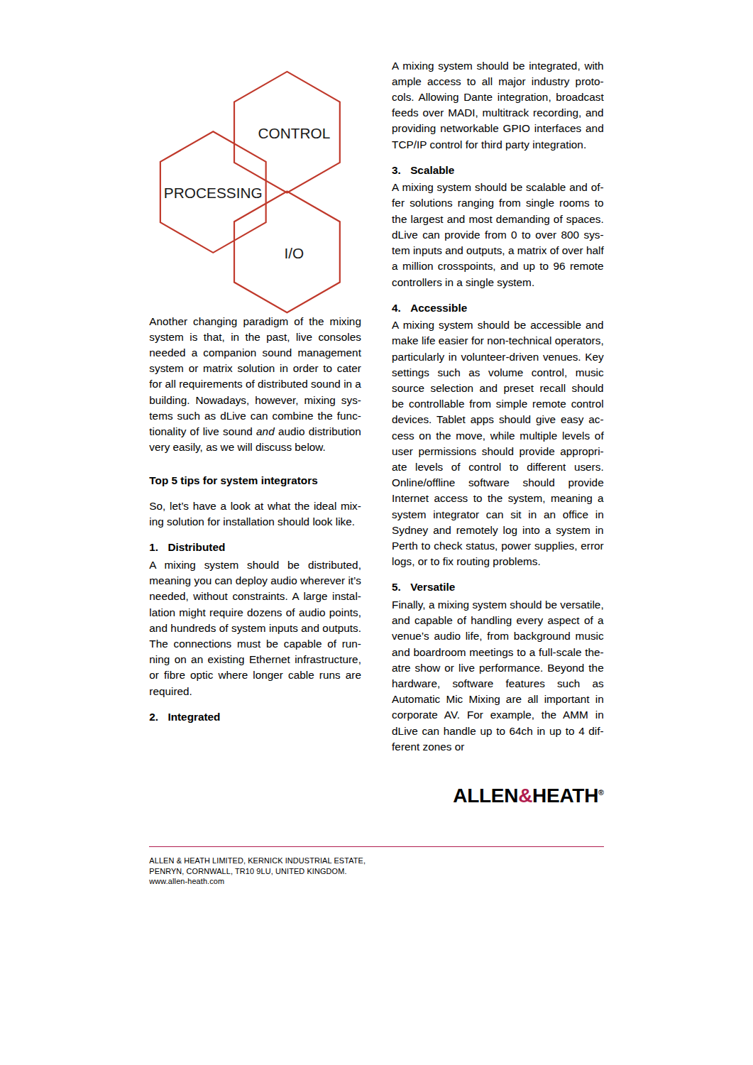CONTROL PROCESSING I/O
Another changing paradigm of the mixing system is that, in the past, live consoles needed a companion sound management system or matrix solution in order to cater for all requirements of distributed sound in a building. Nowadays, however, mixing systems such as dLive can combine the functionality of live sound and audio distribution very easily, as we will discuss below.
Top 5 tips for system integrators
So, let’s have a look at what the ideal mixing solution for installation should look like.
1. Distributed
A mixing system should be distributed, meaning you can deploy audio wherever it’s needed, without constraints. A large installation might require dozens of audio points, and hundreds of system inputs and outputs. The connections must be capable of running on an existing Ethernet infrastructure, or fibre optic where longer cable runs are required.
2. Integrated
A mixing system should be integrated, with ample access to all major industry protocols. Allowing Dante integration, broadcast feeds over MADI, multitrack recording, and providing networkable GPIO interfaces and TCP/IP control for third party integration.
3. Scalable
A mixing system should be scalable and offer solutions ranging from single rooms to the largest and most demanding of spaces. dLive can provide from 0 to over 800 system inputs and outputs, a matrix of over half a million crosspoints, and up to 96 remote controllers in a single system.
4. Accessible
A mixing system should be accessible and make life easier for non-technical operators, particularly in volunteer-driven venues. Key settings such as volume control, music source selection and preset recall should be controllable from simple remote control devices. Tablet apps should give easy access on the move, while multiple levels of user permissions should provide appropriate levels of control to different users. Online/offline software should provide Internet access to the system, meaning a system integrator can sit in an office in Sydney and remotely log into a system in Perth to check status, power supplies, error logs, or to fix routing problems.
5. Versatile
Finally, a mixing system should be versatile, and capable of handling every aspect of a venue’s audio life, from background music and boardroom meetings to a full-scale theatre show or live performance. Beyond the hardware, software features such as Automatic Mic Mixing are all important in corporate AV. For example, the AMM in dLive can handle up to 64ch in up to 4 different zones or
ALLEN&HEATH®
ALLEN & HEATH LIMITED, KERNICK INDUSTRIAL ESTATE,
PENRYN, CORNWALL, TR10 9LU, UNITED KINGDOM.
www.allen-heath.com